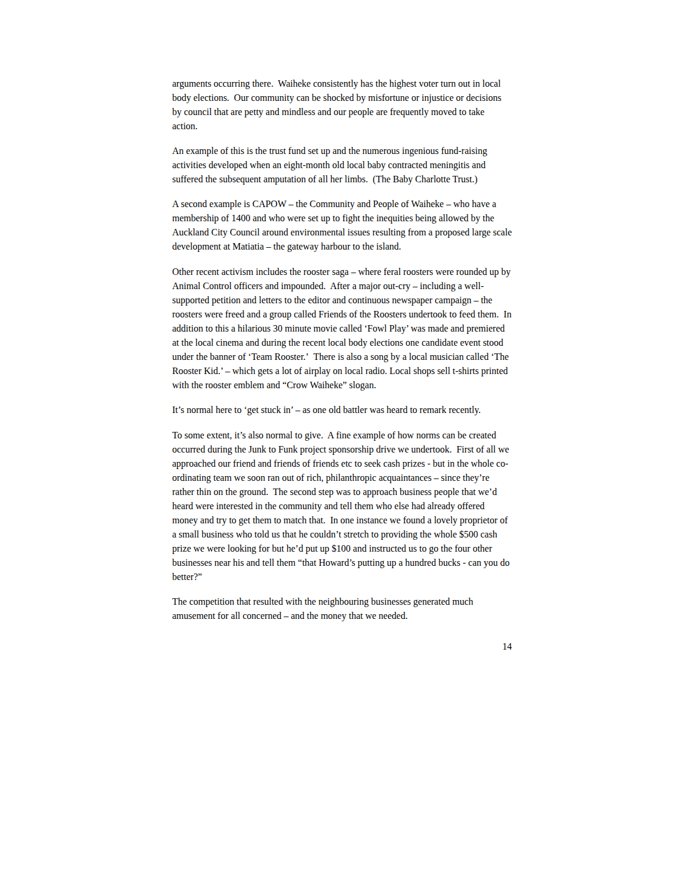arguments occurring there. Waiheke consistently has the highest voter turn out in local body elections. Our community can be shocked by misfortune or injustice or decisions by council that are petty and mindless and our people are frequently moved to take action.
An example of this is the trust fund set up and the numerous ingenious fund-raising activities developed when an eight-month old local baby contracted meningitis and suffered the subsequent amputation of all her limbs. (The Baby Charlotte Trust.)
A second example is CAPOW – the Community and People of Waiheke – who have a membership of 1400 and who were set up to fight the inequities being allowed by the Auckland City Council around environmental issues resulting from a proposed large scale development at Matiatia – the gateway harbour to the island.
Other recent activism includes the rooster saga – where feral roosters were rounded up by Animal Control officers and impounded. After a major out-cry – including a well-supported petition and letters to the editor and continuous newspaper campaign – the roosters were freed and a group called Friends of the Roosters undertook to feed them. In addition to this a hilarious 30 minute movie called ‘Fowl Play’ was made and premiered at the local cinema and during the recent local body elections one candidate event stood under the banner of ‘Team Rooster.’ There is also a song by a local musician called ‘The Rooster Kid.’ – which gets a lot of airplay on local radio. Local shops sell t-shirts printed with the rooster emblem and “Crow Waiheke” slogan.
It’s normal here to ‘get stuck in’ – as one old battler was heard to remark recently.
To some extent, it’s also normal to give. A fine example of how norms can be created occurred during the Junk to Funk project sponsorship drive we undertook. First of all we approached our friend and friends of friends etc to seek cash prizes - but in the whole co-ordinating team we soon ran out of rich, philanthropic acquaintances – since they’re rather thin on the ground. The second step was to approach business people that we’d heard were interested in the community and tell them who else had already offered money and try to get them to match that. In one instance we found a lovely proprietor of a small business who told us that he couldn’t stretch to providing the whole $500 cash prize we were looking for but he’d put up $100 and instructed us to go the four other businesses near his and tell them “that Howard’s putting up a hundred bucks - can you do better?”
The competition that resulted with the neighbouring businesses generated much amusement for all concerned – and the money that we needed.
14